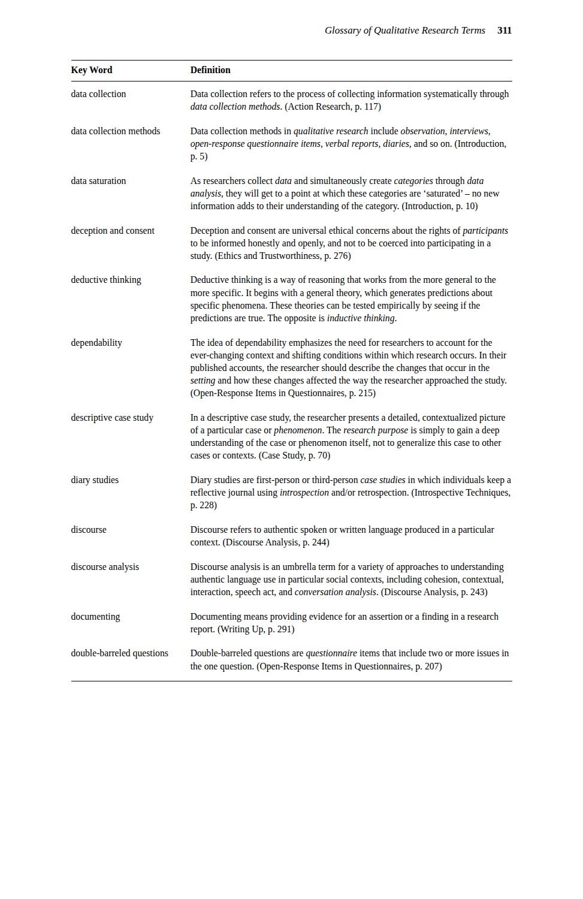Glossary of Qualitative Research Terms 311
| Key Word | Definition |
| --- | --- |
| data collection | Data collection refers to the process of collecting information systematically through data collection methods . (Action Research, p. 117) |
| data collection methods | Data collection methods in qualitative research include observation , interviews , open-response questionnaire items , verbal reports , diaries, and so on. (Introduction, p. 5) |
| data saturation | As researchers collect data and simultaneously create categories through data analysis , they will get to a point at which these categories are ‘saturated’ – no new information adds to their understanding of the category. (Introduction, p. 10) |
| deception and consent | Deception and consent are universal ethical concerns about the rights of participants to be informed honestly and openly, and not to be coerced into participating in a study. (Ethics and Trustworthiness, p. 276) |
| deductive thinking | Deductive thinking is a way of reasoning that works from the more general to the more specific. It begins with a general theory, which generates predictions about specific phenomena. These theories can be tested empirically by seeing if the predictions are true. The opposite is inductive thinking . |
| dependability | The idea of dependability emphasizes the need for researchers to account for the ever-changing context and shifting conditions within which research occurs. In their published accounts, the researcher should describe the changes that occur in the setting and how these changes affected the way the researcher approached the study. (Open-Response Items in Questionnaires, p. 215) |
| descriptive case study | In a descriptive case study, the researcher presents a detailed, contextualized picture of a particular case or phenomenon . The research purpose is simply to gain a deep understanding of the case or phenomenon itself, not to generalize this case to other cases or contexts. (Case Study, p. 70) |
| diary studies | Diary studies are first-person or third-person case studies in which individuals keep a reflective journal using introspection and/or retrospection. (Introspective Techniques, p. 228) |
| discourse | Discourse refers to authentic spoken or written language produced in a particular context. (Discourse Analysis, p. 244) |
| discourse analysis | Discourse analysis is an umbrella term for a variety of approaches to understanding authentic language use in particular social contexts, including cohesion, contextual, interaction, speech act, and conversation analysis . (Discourse Analysis, p. 243) |
| documenting | Documenting means providing evidence for an assertion or a finding in a research report. (Writing Up, p. 291) |
| double-barreled questions | Double-barreled questions are questionnaire items that include two or more issues in the one question. (Open-Response Items in Questionnaires, p. 207) |